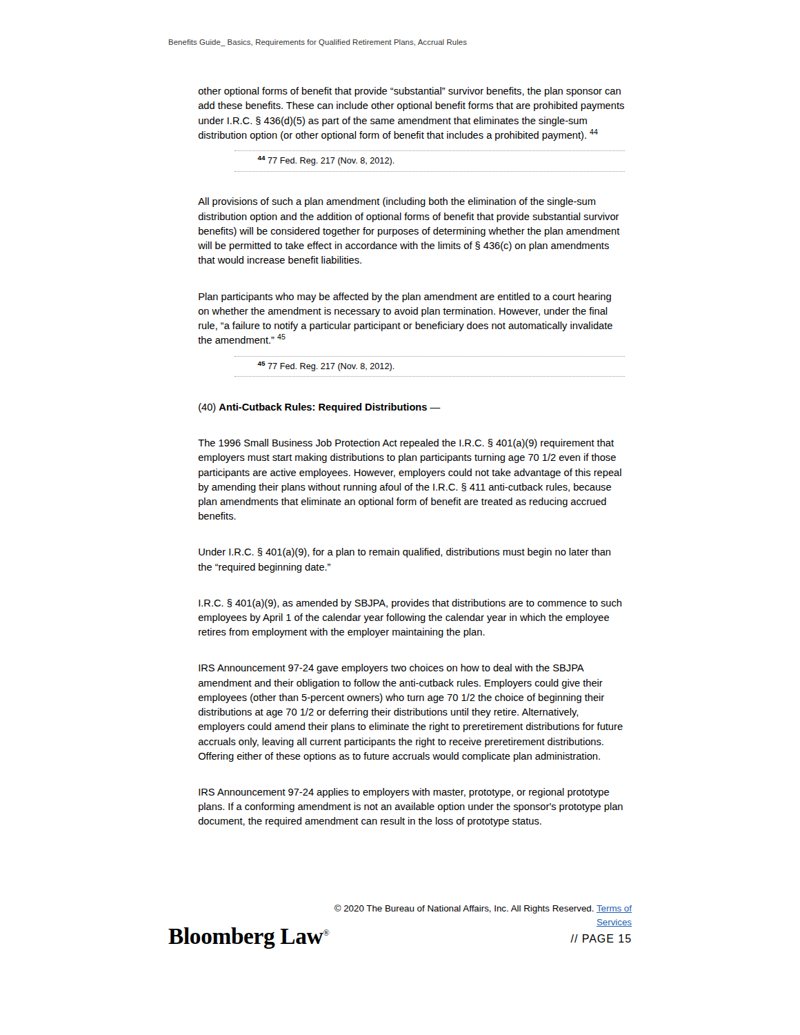Benefits Guide_ Basics, Requirements for Qualified Retirement Plans, Accrual Rules
other optional forms of benefit that provide “substantial” survivor benefits, the plan sponsor can add these benefits. These can include other optional benefit forms that are prohibited payments under I.R.C. § 436(d)(5) as part of the same amendment that eliminates the single-sum distribution option (or other optional form of benefit that includes a prohibited payment). 44
44 77 Fed. Reg. 217 (Nov. 8, 2012).
All provisions of such a plan amendment (including both the elimination of the single-sum distribution option and the addition of optional forms of benefit that provide substantial survivor benefits) will be considered together for purposes of determining whether the plan amendment will be permitted to take effect in accordance with the limits of § 436(c) on plan amendments that would increase benefit liabilities.
Plan participants who may be affected by the plan amendment are entitled to a court hearing on whether the amendment is necessary to avoid plan termination. However, under the final rule, “a failure to notify a particular participant or beneficiary does not automatically invalidate the amendment.” 45
45 77 Fed. Reg. 217 (Nov. 8, 2012).
(40) Anti-Cutback Rules: Required Distributions —
The 1996 Small Business Job Protection Act repealed the I.R.C. § 401(a)(9) requirement that employers must start making distributions to plan participants turning age 70 1/2 even if those participants are active employees. However, employers could not take advantage of this repeal by amending their plans without running afoul of the I.R.C. § 411 anti-cutback rules, because plan amendments that eliminate an optional form of benefit are treated as reducing accrued benefits.
Under I.R.C. § 401(a)(9), for a plan to remain qualified, distributions must begin no later than the “required beginning date.”
I.R.C. § 401(a)(9), as amended by SBJPA, provides that distributions are to commence to such employees by April 1 of the calendar year following the calendar year in which the employee retires from employment with the employer maintaining the plan.
IRS Announcement 97-24 gave employers two choices on how to deal with the SBJPA amendment and their obligation to follow the anti-cutback rules. Employers could give their employees (other than 5-percent owners) who turn age 70 1/2 the choice of beginning their distributions at age 70 1/2 or deferring their distributions until they retire. Alternatively, employers could amend their plans to eliminate the right to preretirement distributions for future accruals only, leaving all current participants the right to receive preretirement distributions. Offering either of these options as to future accruals would complicate plan administration.
IRS Announcement 97-24 applies to employers with master, prototype, or regional prototype plans. If a conforming amendment is not an available option under the sponsor's prototype plan document, the required amendment can result in the loss of prototype status.
Bloomberg Law®
© 2020 The Bureau of National Affairs, Inc. All Rights Reserved. Terms of Services
// PAGE 15